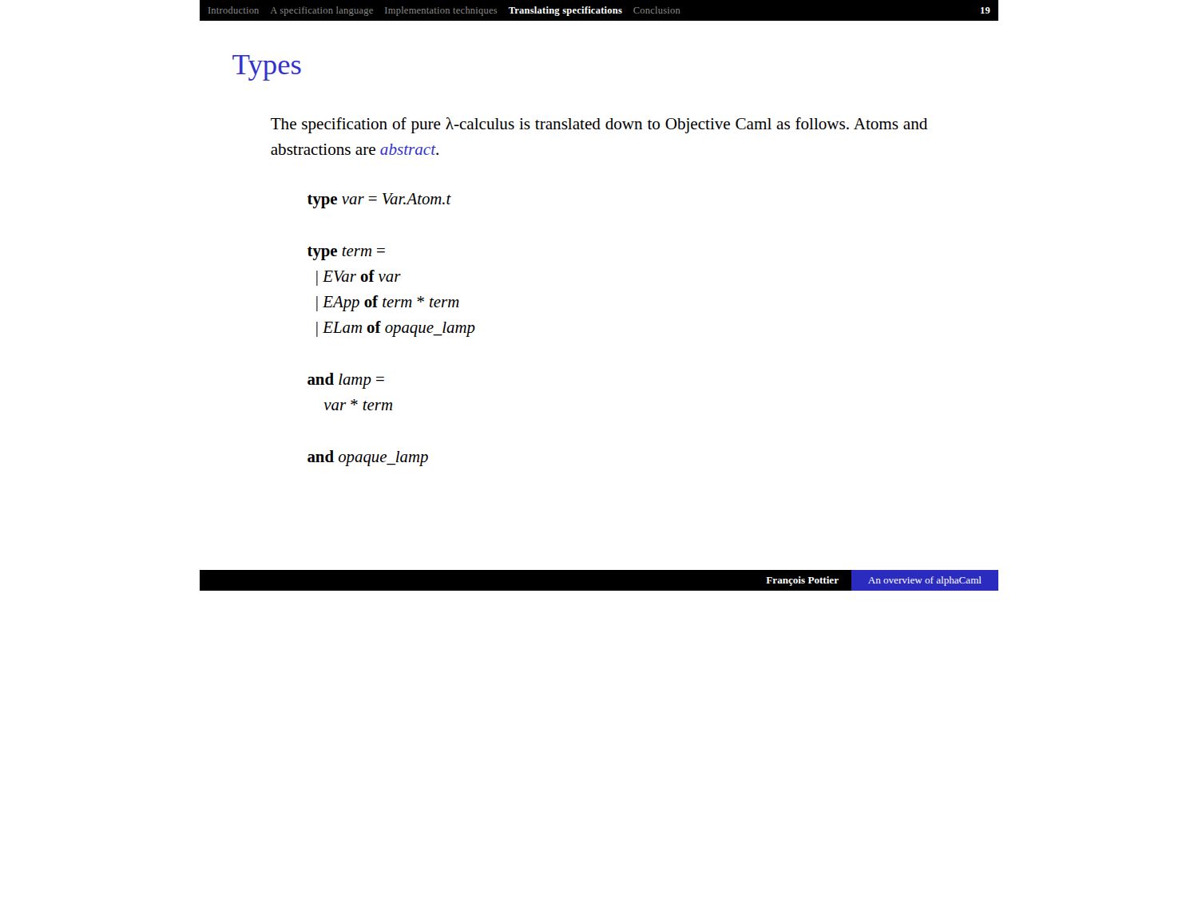Introduction A specification language Implementation techniques Translating specifications Conclusion 19
Types
The specification of pure λ-calculus is translated down to Objective Caml as follows. Atoms and abstractions are abstract.
type var = Var.Atom.t

type term =
  | EVar of var
  | EApp of term * term
  | ELam of opaque_lamp

and lamp =
    var * term

and opaque_lamp
François Pottier An overview of alphaCaml